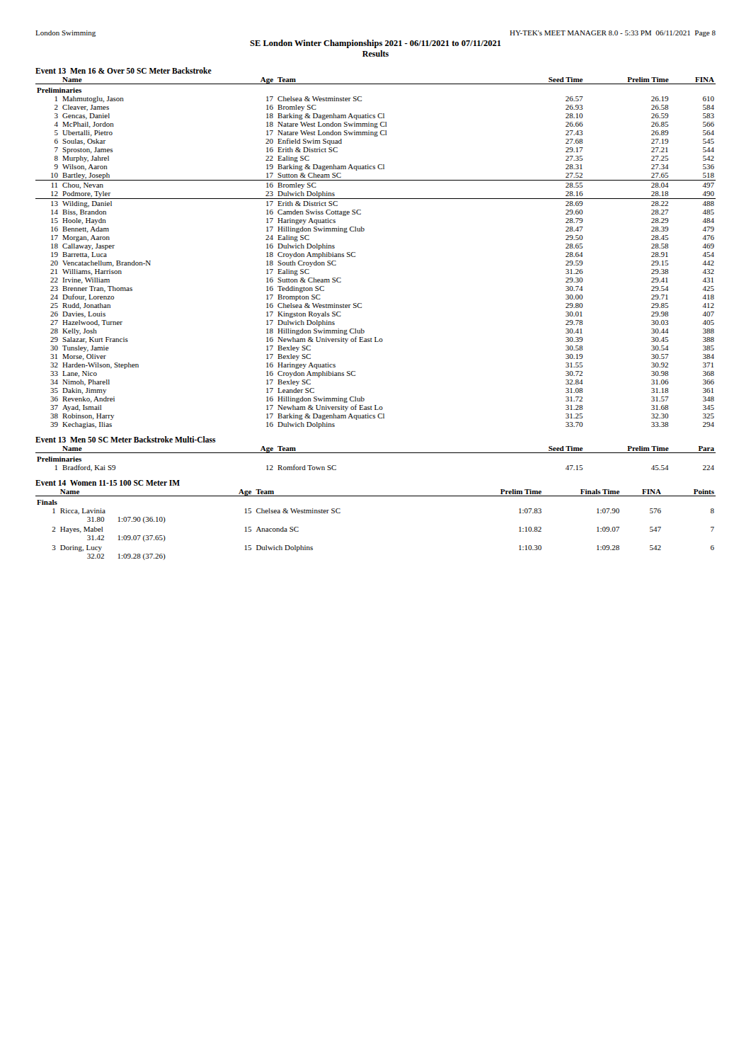London Swimming
HY-TEK's MEET MANAGER 8.0 - 5:33 PM 06/11/2021 Page 8
SE London Winter Championships 2021 - 06/11/2021 to 07/11/2021
Results
Event 13 Men 16 & Over 50 SC Meter Backstroke
| | Name | Age | Team | Seed Time | Prelim Time | FINA |
| --- | --- | --- | --- | --- | --- | --- |
| Preliminaries |
| 1 | Mahmutoglu, Jason | 17 | Chelsea & Westminster SC | 26.57 | 26.19 | 610 |
| 2 | Cleaver, James | 16 | Bromley SC | 26.93 | 26.58 | 584 |
| 3 | Gencas, Daniel | 18 | Barking & Dagenham Aquatics Cl | 28.10 | 26.59 | 583 |
| 4 | McPhail, Jordon | 18 | Natare West London Swimming Cl | 26.66 | 26.85 | 566 |
| 5 | Ubertalli, Pietro | 17 | Natare West London Swimming Cl | 27.43 | 26.89 | 564 |
| 6 | Soulas, Oskar | 20 | Enfield Swim Squad | 27.68 | 27.19 | 545 |
| 7 | Sproston, James | 16 | Erith & District SC | 29.17 | 27.21 | 544 |
| 8 | Murphy, Jahrel | 22 | Ealing SC | 27.35 | 27.25 | 542 |
| 9 | Wilson, Aaron | 19 | Barking & Dagenham Aquatics Cl | 28.31 | 27.34 | 536 |
| 10 | Bartley, Joseph | 17 | Sutton & Cheam SC | 27.52 | 27.65 | 518 |
| 11 | Chou, Nevan | 16 | Bromley SC | 28.55 | 28.04 | 497 |
| 12 | Podmore, Tyler | 23 | Dulwich Dolphins | 28.16 | 28.18 | 490 |
| 13 | Wilding, Daniel | 17 | Erith & District SC | 28.69 | 28.22 | 488 |
| 14 | Biss, Brandon | 16 | Camden Swiss Cottage SC | 29.60 | 28.27 | 485 |
| 15 | Hoole, Haydn | 17 | Haringey Aquatics | 28.79 | 28.29 | 484 |
| 16 | Bennett, Adam | 17 | Hillingdon Swimming Club | 28.47 | 28.39 | 479 |
| 17 | Morgan, Aaron | 24 | Ealing SC | 29.50 | 28.45 | 476 |
| 18 | Callaway, Jasper | 16 | Dulwich Dolphins | 28.65 | 28.58 | 469 |
| 19 | Barretta, Luca | 18 | Croydon Amphibians SC | 28.64 | 28.91 | 454 |
| 20 | Vencatachellum, Brandon-N | 18 | South Croydon SC | 29.59 | 29.15 | 442 |
| 21 | Williams, Harrison | 17 | Ealing SC | 31.26 | 29.38 | 432 |
| 22 | Irvine, William | 16 | Sutton & Cheam SC | 29.30 | 29.41 | 431 |
| 23 | Brenner Tran, Thomas | 16 | Teddington SC | 30.74 | 29.54 | 425 |
| 24 | Dufour, Lorenzo | 17 | Brompton SC | 30.00 | 29.71 | 418 |
| 25 | Rudd, Jonathan | 16 | Chelsea & Westminster SC | 29.80 | 29.85 | 412 |
| 26 | Davies, Louis | 17 | Kingston Royals SC | 30.01 | 29.98 | 407 |
| 27 | Hazelwood, Turner | 17 | Dulwich Dolphins | 29.78 | 30.03 | 405 |
| 28 | Kelly, Josh | 18 | Hillingdon Swimming Club | 30.41 | 30.44 | 388 |
| 29 | Salazar, Kurt Francis | 16 | Newham & University of East Lo | 30.39 | 30.45 | 388 |
| 30 | Tunsley, Jamie | 17 | Bexley SC | 30.58 | 30.54 | 385 |
| 31 | Morse, Oliver | 17 | Bexley SC | 30.19 | 30.57 | 384 |
| 32 | Harden-Wilson, Stephen | 16 | Haringey Aquatics | 31.55 | 30.92 | 371 |
| 33 | Lane, Nico | 16 | Croydon Amphibians SC | 30.72 | 30.98 | 368 |
| 34 | Nimoh, Pharell | 17 | Bexley SC | 32.84 | 31.06 | 366 |
| 35 | Dakin, Jimmy | 17 | Leander SC | 31.08 | 31.18 | 361 |
| 36 | Revenko, Andrei | 16 | Hillingdon Swimming Club | 31.72 | 31.57 | 348 |
| 37 | Ayad, Ismail | 17 | Newham & University of East Lo | 31.28 | 31.68 | 345 |
| 38 | Robinson, Harry | 17 | Barking & Dagenham Aquatics Cl | 31.25 | 32.30 | 325 |
| 39 | Kechagias, Ilias | 16 | Dulwich Dolphins | 33.70 | 33.38 | 294 |
Event 13 Men 50 SC Meter Backstroke Multi-Class
| | Name | Age | Team | Seed Time | Prelim Time | Para |
| --- | --- | --- | --- | --- | --- | --- |
| Preliminaries |
| 1 | Bradford, Kai S9 | 12 | Romford Town SC | 47.15 | 45.54 | 224 |
Event 14 Women 11-15 100 SC Meter IM
| | Name | Age | Team | Prelim Time | Finals Time | FINA | Points |
| --- | --- | --- | --- | --- | --- | --- | --- |
| Finals |
| 1 | Ricca, Lavinia | 15 | Chelsea & Westminster SC | 1:07.83 | 1:07.90 | 576 | 8 |
| | 31.80 1:07.90 (36.10) |
| 2 | Hayes, Mabel | 15 | Anaconda SC | 1:10.82 | 1:09.07 | 547 | 7 |
| | 31.42 1:09.07 (37.65) |
| 3 | Doring, Lucy | 15 | Dulwich Dolphins | 1:10.30 | 1:09.28 | 542 | 6 |
| | 32.02 1:09.28 (37.26) |